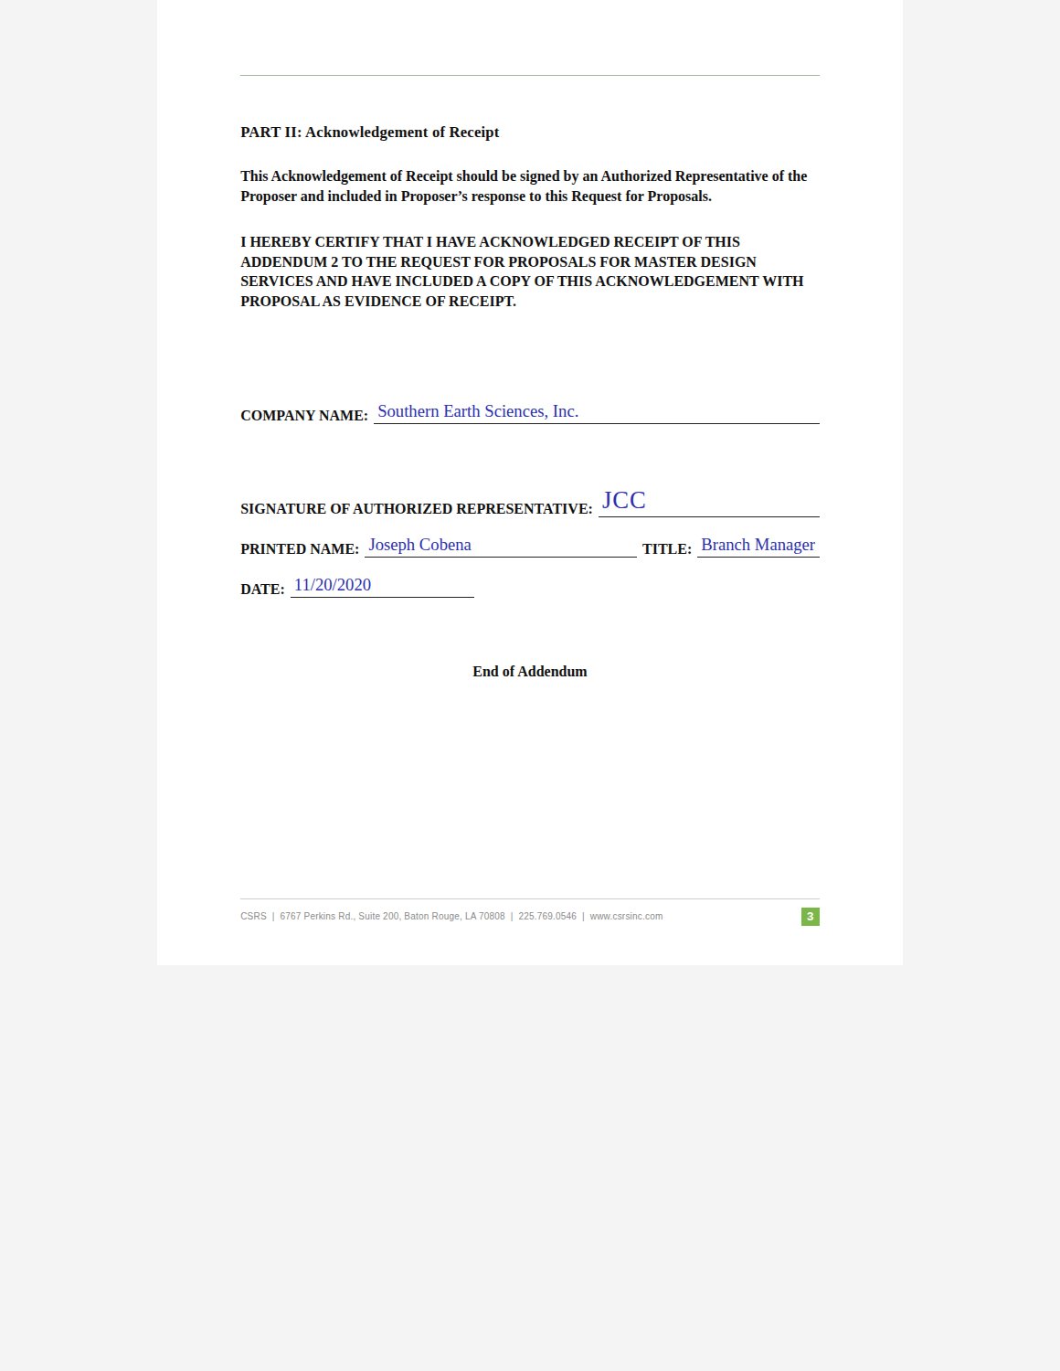PART II: Acknowledgement of Receipt
This Acknowledgement of Receipt should be signed by an Authorized Representative of the Proposer and included in Proposer’s response to this Request for Proposals.
I hereby certify that I have acknowledged receipt of this Addendum 2 to the Request for Proposals for Master Design Services and have included a copy of this Acknowledgement with Proposal as evidence of receipt.
COMPANY NAME: Southern Earth Sciences, Inc.
SIGNATURE OF AUTHORIZED REPRESENTATIVE: JCC
PRINTED NAME: Joseph Cobena TITLE: Branch Manager
DATE: 11/20/2020
End of Addendum
CSRS | 6767 Perkins Rd., Suite 200, Baton Rouge, LA 70808 | 225.769.0546 | www.csrsinc.com
3